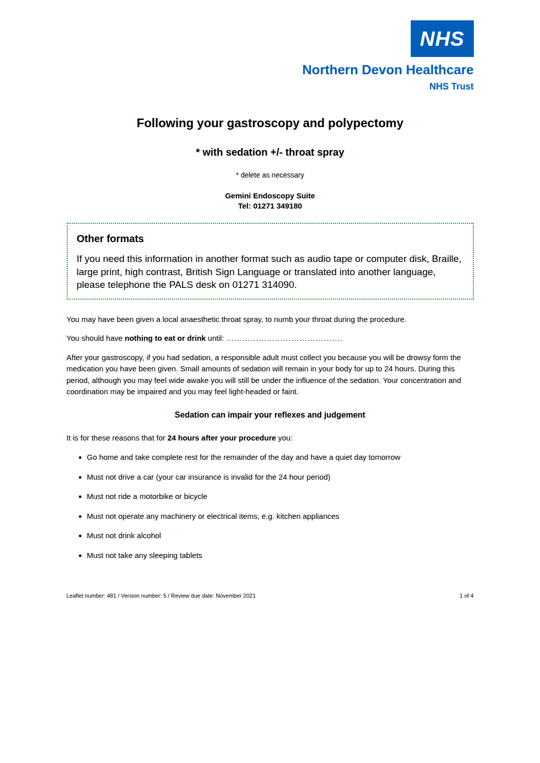NHS
Northern Devon Healthcare
NHS Trust
Following your gastroscopy and polypectomy
* with sedation +/- throat spray
* delete as necessary
Gemini Endoscopy Suite
Tel: 01271 349180
Other formats
If you need this information in another format such as audio tape or computer disk, Braille, large print, high contrast, British Sign Language or translated into another language, please telephone the PALS desk on 01271 314090.
You may have been given a local anaesthetic throat spray, to numb your throat during the procedure.
You should have nothing to eat or drink until: …………………………………….
After your gastroscopy, if you had sedation, a responsible adult must collect you because you will be drowsy form the medication you have been given. Small amounts of sedation will remain in your body for up to 24 hours. During this period, although you may feel wide awake you will still be under the influence of the sedation. Your concentration and coordination may be impaired and you may feel light-headed or faint.
Sedation can impair your reflexes and judgement
It is for these reasons that for 24 hours after your procedure you:
Go home and take complete rest for the remainder of the day and have a quiet day tomorrow
Must not drive a car (your car insurance is invalid for the 24 hour period)
Must not ride a motorbike or bicycle
Must not operate any machinery or electrical items, e.g. kitchen appliances
Must not drink alcohol
Must not take any sleeping tablets
Leaflet number: 481 / Version number: 5 / Review due date: November 2021 1 of 4